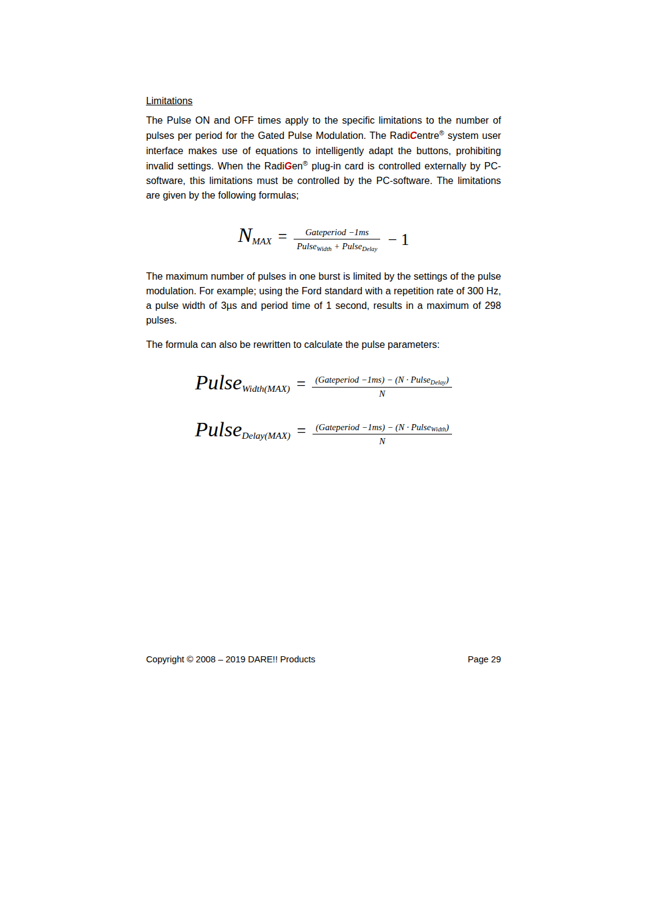Limitations
The Pulse ON and OFF times apply to the specific limitations to the number of pulses per period for the Gated Pulse Modulation. The RadiCentre® system user interface makes use of equations to intelligently adapt the buttons, prohibiting invalid settings. When the RadiGen® plug-in card is controlled externally by PC-software, this limitations must be controlled by the PC-software. The limitations are given by the following formulas;
NMAX = Gateperiod −1ms PulseWidth + PulseDelay − 1
The maximum number of pulses in one burst is limited by the settings of the pulse modulation. For example; using the Ford standard with a repetition rate of 300 Hz, a pulse width of 3µs and period time of 1 second, results in a maximum of 298 pulses.
The formula can also be rewritten to calculate the pulse parameters:
PulseWidth(MAX) = (Gateperiod −1ms) − (N · PulseDelay) N
PulseDelay(MAX) = (Gateperiod −1ms) − (N · PulseWidth) N
Copyright © 2008 – 2019 DARE!! Products Page 29